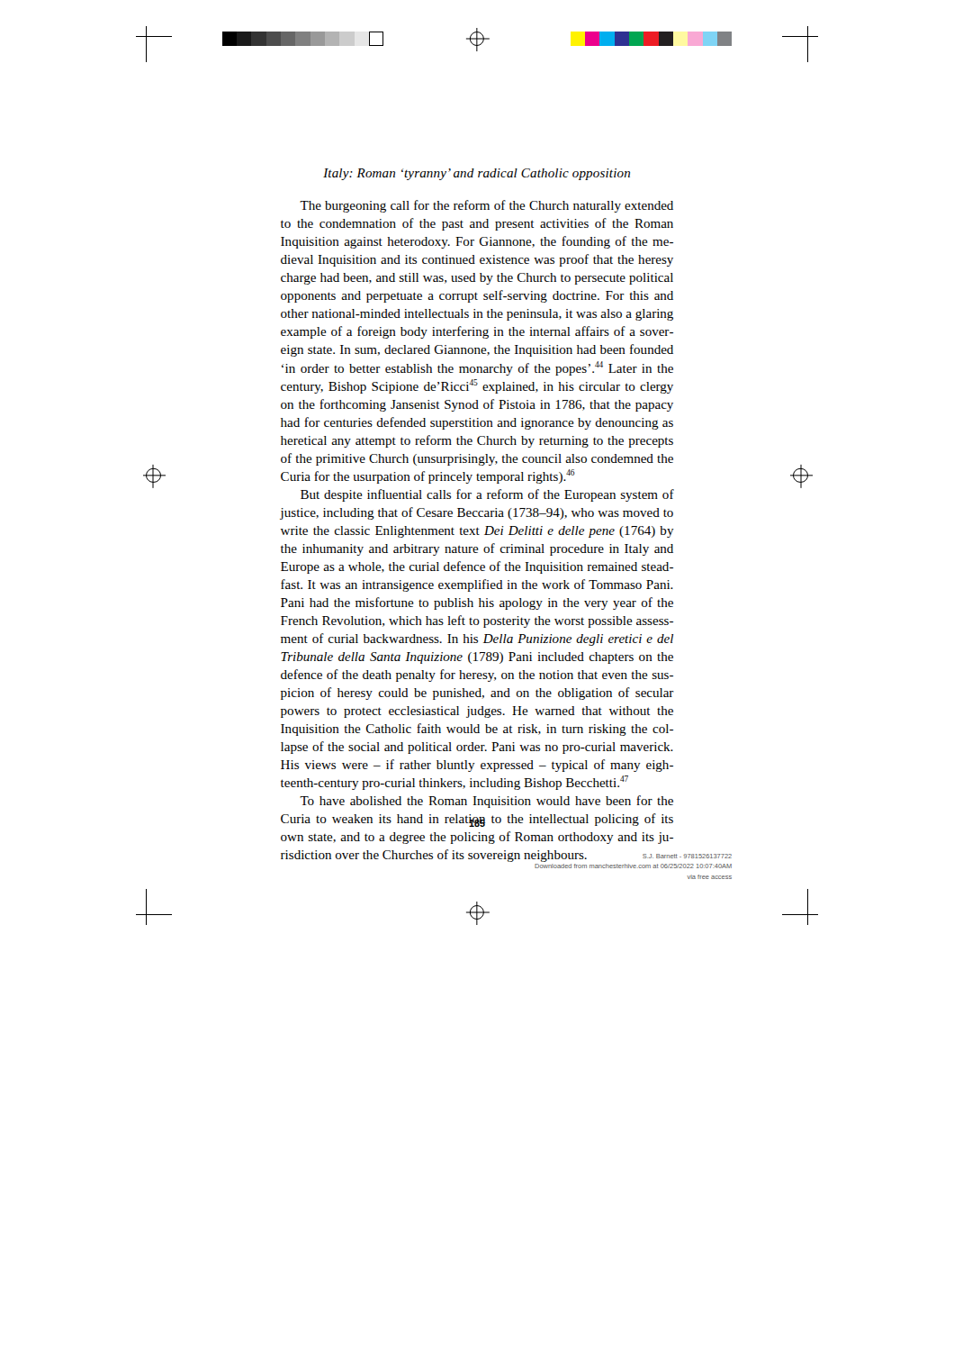Italy: Roman ‘tyranny’ and radical Catholic opposition
The burgeoning call for the reform of the Church naturally extended to the condemnation of the past and present activities of the Roman Inquisition against heterodoxy. For Giannone, the founding of the medieval Inquisition and its continued existence was proof that the heresy charge had been, and still was, used by the Church to persecute political opponents and perpetuate a corrupt self-serving doctrine. For this and other national-minded intellectuals in the peninsula, it was also a glaring example of a foreign body interfering in the internal affairs of a sovereign state. In sum, declared Giannone, the Inquisition had been founded ‘in order to better establish the monarchy of the popes’.44 Later in the century, Bishop Scipione de’Ricci45 explained, in his circular to clergy on the forthcoming Jansenist Synod of Pistoia in 1786, that the papacy had for centuries defended superstition and ignorance by denouncing as heretical any attempt to reform the Church by returning to the precepts of the primitive Church (unsurprisingly, the council also condemned the Curia for the usurpation of princely temporal rights).46
But despite influential calls for a reform of the European system of justice, including that of Cesare Beccaria (1738–94), who was moved to write the classic Enlightenment text Dei Delitti e delle pene (1764) by the inhumanity and arbitrary nature of criminal procedure in Italy and Europe as a whole, the curial defence of the Inquisition remained steadfast. It was an intransigence exemplified in the work of Tommaso Pani. Pani had the misfortune to publish his apology in the very year of the French Revolution, which has left to posterity the worst possible assessment of curial backwardness. In his Della Punizione degli eretici e del Tribunale della Santa Inquizione (1789) Pani included chapters on the defence of the death penalty for heresy, on the notion that even the suspicion of heresy could be punished, and on the obligation of secular powers to protect ecclesiastical judges. He warned that without the Inquisition the Catholic faith would be at risk, in turn risking the collapse of the social and political order. Pani was no pro-curial maverick. His views were – if rather bluntly expressed – typical of many eighteenth-century pro-curial thinkers, including Bishop Becchetti.47
To have abolished the Roman Inquisition would have been for the Curia to weaken its hand in relation to the intellectual policing of its own state, and to a degree the policing of Roman orthodoxy and its jurisdiction over the Churches of its sovereign neighbours.
185
S.J. Barnett - 9781526137722
Downloaded from manchesterhive.com at 06/25/2022 10:07:40AM
via free access